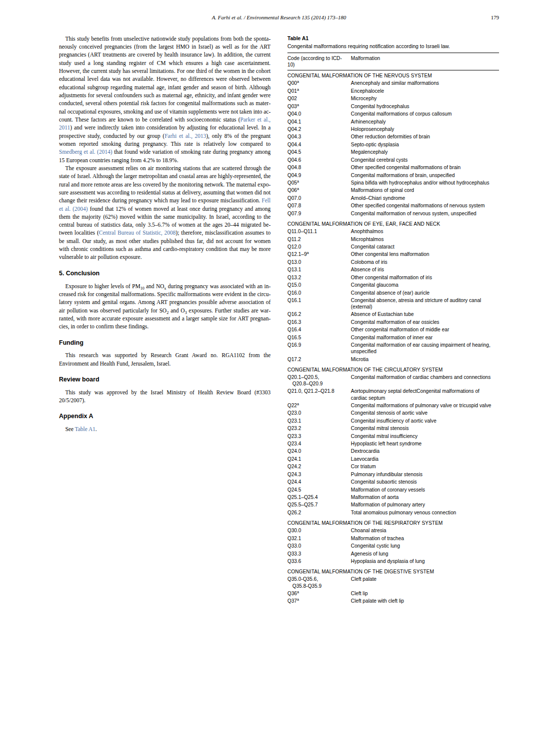A. Farhi et al. / Environmental Research 135 (2014) 173–180 179
This study benefits from unselective nationwide study populations from both the spontaneously conceived pregnancies (from the largest HMO in Israel) as well as for the ART pregnancies (ART treatments are covered by health insurance law). In addition, the current study used a long standing register of CM which ensures a high case ascertainment. However, the current study has several limitations. For one third of the women in the cohort educational level data was not available. However, no differences were observed between educational subgroup regarding maternal age, infant gender and season of birth. Although adjustments for several confounders such as maternal age, ethnicity, and infant gender were conducted, several others potential risk factors for congenital malformations such as maternal occupational exposures, smoking and use of vitamin supplements were not taken into account. These factors are known to be correlated with socioeconomic status (Parker et al., 2011) and were indirectly taken into consideration by adjusting for educational level. In a prospective study, conducted by our group (Farhi et al., 2013), only 8% of the pregnant women reported smoking during pregnancy. This rate is relatively low compared to Smedberg et al. (2014) that found wide variation of smoking rate during pregnancy among 15 European countries ranging from 4.2% to 18.9%.
The exposure assessment relies on air monitoring stations that are scattered through the state of Israel. Although the larger metropolitan and coastal areas are highly-represented, the rural and more remote areas are less covered by the monitoring network. The maternal exposure assessment was according to residential status at delivery, assuming that women did not change their residence during pregnancy which may lead to exposure misclassification. Fell et al. (2004) found that 12% of women moved at least once during pregnancy and among them the majority (62%) moved within the same municipality. In Israel, according to the central bureau of statistics data, only 3.5–6.7% of women at the ages 20–44 migrated between localities (Central Bureau of Statistic, 2008); therefore, misclassification assumes to be small. Our study, as most other studies published thus far, did not account for women with chronic conditions such as asthma and cardio-respiratory condition that may be more vulnerable to air pollution exposure.
5. Conclusion
Exposure to higher levels of PM10 and NOx during pregnancy was associated with an increased risk for congenital malformations. Specific malformations were evident in the circulatory system and genital organs. Among ART pregnancies possible adverse association of air pollution was observed particularly for SO2 and O3 exposures. Further studies are warranted, with more accurate exposure assessment and a larger sample size for ART pregnancies, in order to confirm these findings.
Funding
This research was supported by Research Grant Award no. RGA1102 from the Environment and Health Fund, Jerusalem, Israel.
Review board
This study was approved by the Israel Ministry of Health Review Board (#3303 20/5/2007).
Appendix A
See Table A1.
Table A1
Congenital malformations requiring notification according to Israeli law.
| Code (according to ICD-10) | Malformation |
| --- | --- |
| CONGENITAL MALFORMATION OF THE NERVOUS SYSTEM |
| Q00 a | Anencephaly and similar malformations |
| Q01 a | Encephalocele |
| Q02 | Microcephy |
| Q03 a | Congenital hydrocephalus |
| Q04.0 | Congenital malformations of corpus callosum |
| Q04.1 | Arhinencephaly |
| Q04.2 | Holoprosencephaly |
| Q04.3 | Other reduction deformities of brain |
| Q04.4 | Septo-optic dysplasia |
| Q04.5 | Megalencephaly |
| Q04.6 | Congenital cerebral cysts |
| Q04.8 | Other specified congenital malformations of brain |
| Q04.9 | Congenital malformations of brain, unspecified |
| Q05 a | Spina bifida with hydrocephalus and/or without hydrocephalus |
| Q06 a | Malformations of spinal cord |
| Q07.0 | Arnold–Chiari syndrome |
| Q07.8 | Other specified congenital malformations of nervous system |
| Q07.9 | Congenital malformation of nervous system, unspecified |
| CONGENITAL MALFORMATION OF EYE, EAR, FACE AND NECK |
| Q11.0–Q11.1 | Anophthalmos |
| Q11.2 | Microphtalmos |
| Q12.0 | Congenital cataract |
| Q12.1–9 a | Other congenital lens malformation |
| Q13.0 | Coloboma of iris |
| Q13.1 | Absence of iris |
| Q13.2 | Other congenital malformation of iris |
| Q15.0 | Congenital glaucoma |
| Q16.0 | Congenital absence of (ear) auricle |
| Q16.1 | Congenital absence, atresia and stricture of auditory canal (external) |
| Q16.2 | Absence of Eustachian tube |
| Q16.3 | Congenital malformation of ear ossicles |
| Q16.4 | Other congenital malformation of middle ear |
| Q16.5 | Congenital malformation of inner ear |
| Q16.9 | Congenital malformation of ear causing impairment of hearing, unspecified |
| Q17.2 | Microtia |
| CONGENITAL MALFORMATION OF THE CIRCULATORY SYSTEM |
| Q20.1–Q20.5, Q20.8–Q20.9 | Congenital malformation of cardiac chambers and connections |
| Q21.0, Q21.2–Q21.8 | Aortopulmonary septal defectCongenital malformations of cardiac septum |
| Q22 a | Congenital malformations of pulmonary valve or tricuspid valve |
| Q23.0 | Congenital stenosis of aortic valve |
| Q23.1 | Congenital insufficiency of aortic valve |
| Q23.2 | Congenital mitral stenosis |
| Q23.3 | Congenital mitral insufficiency |
| Q23.4 | Hypoplastic left heart syndrome |
| Q24.0 | Dextrocardia |
| Q24.1 | Laevocardia |
| Q24.2 | Cor triatum |
| Q24.3 | Pulmonary infundibular stenosis |
| Q24.4 | Congenital subaortic stenosis |
| Q24.5 | Malformation of coronary vessels |
| Q25.1–Q25.4 | Malformation of aorta |
| Q25.5–Q25.7 | Malformation of pulmonary artery |
| Q26.2 | Total anomalous pulmonary venous connection |
| CONGENITAL MALFORMATION OF THE RESPIRATORY SYSTEM |
| Q30.0 | Choanal atresia |
| Q32.1 | Malformation of trachea |
| Q33.0 | Congenital cystic lung |
| Q33.3 | Agenesis of lung |
| Q33.6 | Hypoplasia and dysplasia of lung |
| CONGENITAL MALFORMATION OF THE DIGESTIVE SYSTEM |
| Q35.0-Q35.6, Q35.8-Q35.9 | Cleft palate |
| Q36 a | Cleft lip |
| Q37 a | Cleft palate with cleft lip |